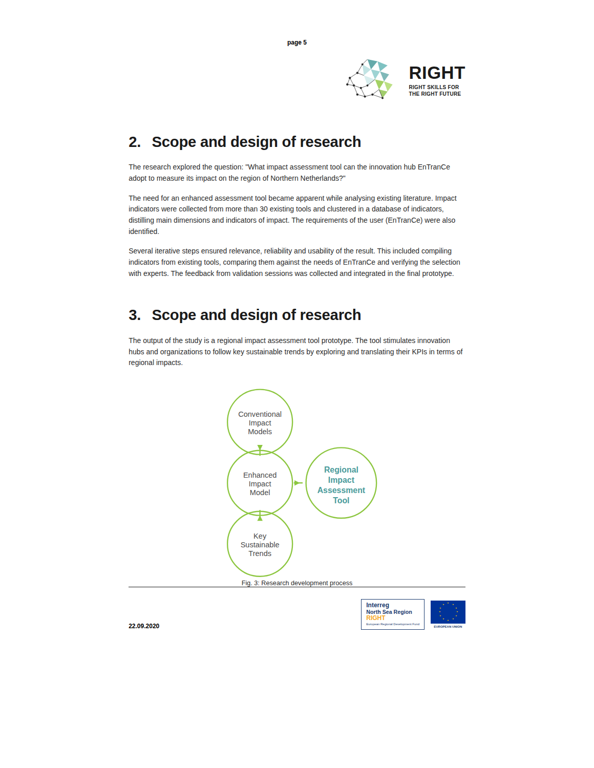page 5
RIGHT
RIGHT SKILLS FOR
THE RIGHT FUTURE
2. Scope and design of research
The research explored the question: "What impact assessment tool can the innovation hub EnTranCe adopt to measure its impact on the region of Northern Netherlands?"
The need for an enhanced assessment tool became apparent while analysing existing literature. Impact indicators were collected from more than 30 existing tools and clustered in a database of indicators, distilling main dimensions and indicators of impact. The requirements of the user (EnTranCe) were also identified.
Several iterative steps ensured relevance, reliability and usability of the result. This included compiling indicators from existing tools, comparing them against the needs of EnTranCe and verifying the selection with experts. The feedback from validation sessions was collected and integrated in the final prototype.
3. Scope and design of research
The output of the study is a regional impact assessment tool prototype. The tool stimulates innovation hubs and organizations to follow key sustainable trends by exploring and translating their KPIs in terms of regional impacts.
Conventional Impact Models Enhanced Impact Model Key Sustainable Trends Regional Impact Assessment Tool
Fig. 3: Research development process
22.09.2020
Interreg
North Sea Region
RIGHT
European Regional Development Fund
★ ★ ★ ★ ★ ★ ★ ★ ★ ★ ★ ★
EUROPEAN UNION